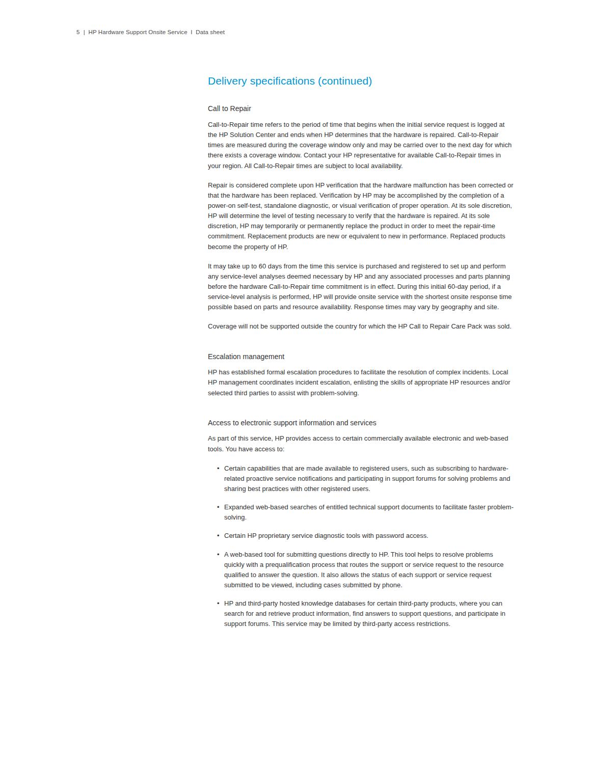5 | HP Hardware Support Onsite Service I Data sheet
Delivery specifications (continued)
Call to Repair
Call-to-Repair time refers to the period of time that begins when the initial service request is logged at the HP Solution Center and ends when HP determines that the hardware is repaired. Call-to-Repair times are measured during the coverage window only and may be carried over to the next day for which there exists a coverage window. Contact your HP representative for available Call-to-Repair times in your region. All Call-to-Repair times are subject to local availability.
Repair is considered complete upon HP verification that the hardware malfunction has been corrected or that the hardware has been replaced. Verification by HP may be accomplished by the completion of a power-on self-test, standalone diagnostic, or visual verification of proper operation. At its sole discretion, HP will determine the level of testing necessary to verify that the hardware is repaired. At its sole discretion, HP may temporarily or permanently replace the product in order to meet the repair-time commitment. Replacement products are new or equivalent to new in performance. Replaced products become the property of HP.
It may take up to 60 days from the time this service is purchased and registered to set up and perform any service-level analyses deemed necessary by HP and any associated processes and parts planning before the hardware Call-to-Repair time commitment is in effect. During this initial 60-day period, if a service-level analysis is performed, HP will provide onsite service with the shortest onsite response time possible based on parts and resource availability. Response times may vary by geography and site.
Coverage will not be supported outside the country for which the HP Call to Repair Care Pack was sold.
Escalation management
HP has established formal escalation procedures to facilitate the resolution of complex incidents. Local HP management coordinates incident escalation, enlisting the skills of appropriate HP resources and/or selected third parties to assist with problem-solving.
Access to electronic support information and services
As part of this service, HP provides access to certain commercially available electronic and web-based tools. You have access to:
Certain capabilities that are made available to registered users, such as subscribing to hardware-related proactive service notifications and participating in support forums for solving problems and sharing best practices with other registered users.
Expanded web-based searches of entitled technical support documents to facilitate faster problem-solving.
Certain HP proprietary service diagnostic tools with password access.
A web-based tool for submitting questions directly to HP. This tool helps to resolve problems quickly with a prequalification process that routes the support or service request to the resource qualified to answer the question. It also allows the status of each support or service request submitted to be viewed, including cases submitted by phone.
HP and third-party hosted knowledge databases for certain third-party products, where you can search for and retrieve product information, find answers to support questions, and participate in support forums. This service may be limited by third-party access restrictions.